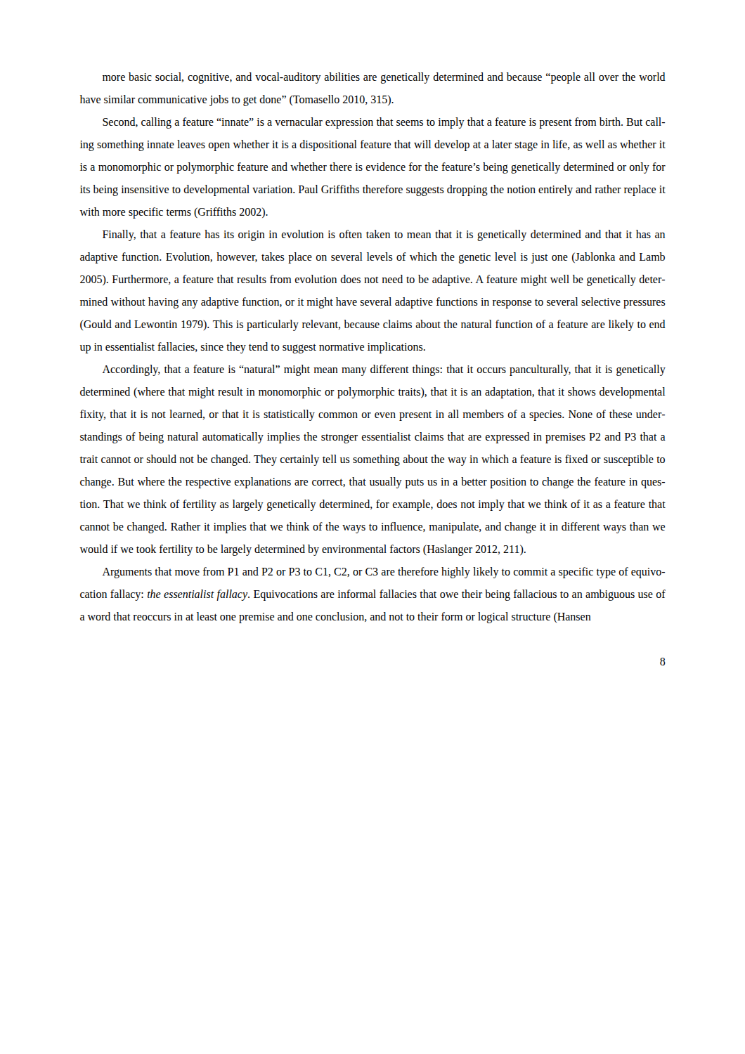more basic social, cognitive, and vocal-auditory abilities are genetically determined and because “people all over the world have similar communicative jobs to get done” (Tomasello 2010, 315).
Second, calling a feature “innate” is a vernacular expression that seems to imply that a feature is present from birth. But calling something innate leaves open whether it is a dispositional feature that will develop at a later stage in life, as well as whether it is a monomorphic or polymorphic feature and whether there is evidence for the feature’s being genetically determined or only for its being insensitive to developmental variation. Paul Griffiths therefore suggests dropping the notion entirely and rather replace it with more specific terms (Griffiths 2002).
Finally, that a feature has its origin in evolution is often taken to mean that it is genetically determined and that it has an adaptive function. Evolution, however, takes place on several levels of which the genetic level is just one (Jablonka and Lamb 2005). Furthermore, a feature that results from evolution does not need to be adaptive. A feature might well be genetically determined without having any adaptive function, or it might have several adaptive functions in response to several selective pressures (Gould and Lewontin 1979). This is particularly relevant, because claims about the natural function of a feature are likely to end up in essentialist fallacies, since they tend to suggest normative implications.
Accordingly, that a feature is “natural” might mean many different things: that it occurs panculturally, that it is genetically determined (where that might result in monomorphic or polymorphic traits), that it is an adaptation, that it shows developmental fixity, that it is not learned, or that it is statistically common or even present in all members of a species. None of these understandings of being natural automatically implies the stronger essentialist claims that are expressed in premises P2 and P3 that a trait cannot or should not be changed. They certainly tell us something about the way in which a feature is fixed or susceptible to change. But where the respective explanations are correct, that usually puts us in a better position to change the feature in question. That we think of fertility as largely genetically determined, for example, does not imply that we think of it as a feature that cannot be changed. Rather it implies that we think of the ways to influence, manipulate, and change it in different ways than we would if we took fertility to be largely determined by environmental factors (Haslanger 2012, 211).
Arguments that move from P1 and P2 or P3 to C1, C2, or C3 are therefore highly likely to commit a specific type of equivocation fallacy: the essentialist fallacy. Equivocations are informal fallacies that owe their being fallacious to an ambiguous use of a word that reoccurs in at least one premise and one conclusion, and not to their form or logical structure (Hansen
8